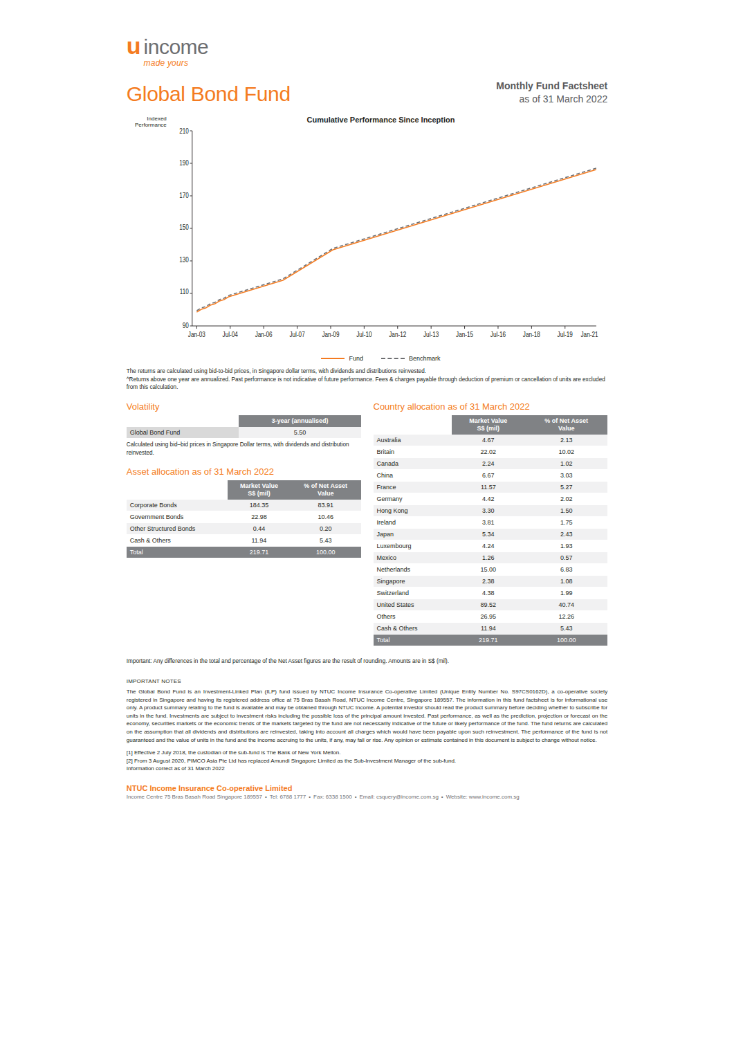u
income
made yours
Global Bond Fund
Monthly Fund Factsheet
as of 31 March 2022
Cumulative Performance Since Inception
Indexed
Performance
210 190 170 150 130 110 90 Jan-03 Jul-04 Jan-06 Jul-07 Jan-09 Jul-10 Jan-12 Jul-13 Jan-15 Jul-16 Jan-18 Jul-19 Jan-21
Fund
Benchmark
The returns are calculated using bid-to-bid prices, in Singapore dollar terms, with dividends and distributions reinvested.
^Returns above one year are annualized. Past performance is not indicative of future performance. Fees & charges payable through deduction of premium or cancellation of units are excluded from this calculation.
Volatility
| | 3-year (annualised) |
| --- | --- |
| Global Bond Fund | 5.50 |
Calculated using bid–bid prices in Singapore Dollar terms, with dividends and distribution reinvested.
Asset allocation as of 31 March 2022
| | Market Value S$ (mil) | % of Net Asset Value |
| --- | --- | --- |
| Corporate Bonds | 184.35 | 83.91 |
| Government Bonds | 22.98 | 10.46 |
| Other Structured Bonds | 0.44 | 0.20 |
| Cash & Others | 11.94 | 5.43 |
| Total | 219.71 | 100.00 |
Country allocation as of 31 March 2022
| | Market Value S$ (mil) | % of Net Asset Value |
| --- | --- | --- |
| Australia | 4.67 | 2.13 |
| Britain | 22.02 | 10.02 |
| Canada | 2.24 | 1.02 |
| China | 6.67 | 3.03 |
| France | 11.57 | 5.27 |
| Germany | 4.42 | 2.02 |
| Hong Kong | 3.30 | 1.50 |
| Ireland | 3.81 | 1.75 |
| Japan | 5.34 | 2.43 |
| Luxembourg | 4.24 | 1.93 |
| Mexico | 1.26 | 0.57 |
| Netherlands | 15.00 | 6.83 |
| Singapore | 2.38 | 1.08 |
| Switzerland | 4.38 | 1.99 |
| United States | 89.52 | 40.74 |
| Others | 26.95 | 12.26 |
| Cash & Others | 11.94 | 5.43 |
| Total | 219.71 | 100.00 |
Important: Any differences in the total and percentage of the Net Asset figures are the result of rounding. Amounts are in S$ (mil).
IMPORTANT NOTES
The Global Bond Fund is an Investment-Linked Plan (ILP) fund issued by NTUC Income Insurance Co-operative Limited (Unique Entity Number No. S97CS0162D), a co-operative society registered in Singapore and having its registered address office at 75 Bras Basah Road, NTUC Income Centre, Singapore 189557. The information in this fund factsheet is for informational use only. A product summary relating to the fund is available and may be obtained through NTUC Income. A potential investor should read the product summary before deciding whether to subscribe for units in the fund. Investments are subject to investment risks including the possible loss of the principal amount invested. Past performance, as well as the prediction, projection or forecast on the economy, securities markets or the economic trends of the markets targeted by the fund are not necessarily indicative of the future or likely performance of the fund. The fund returns are calculated on the assumption that all dividends and distributions are reinvested, taking into account all charges which would have been payable upon such reinvestment. The performance of the fund is not guaranteed and the value of units in the fund and the income accruing to the units, if any, may fall or rise. Any opinion or estimate contained in this document is subject to change without notice.
[1] Effective 2 July 2018, the custodian of the sub-fund is The Bank of New York Mellon.
[2] From 3 August 2020, PIMCO Asia Pte Ltd has replaced Amundi Singapore Limited as the Sub-Investment Manager of the sub-fund.
Information correct as of 31 March 2022
NTUC Income Insurance Co-operative Limited
Income Centre 75 Bras Basah Road Singapore 189557•Tel: 6788 1777•Fax: 6338 1500•Email: csquery@income.com.sg•Website: www.income.com.sg